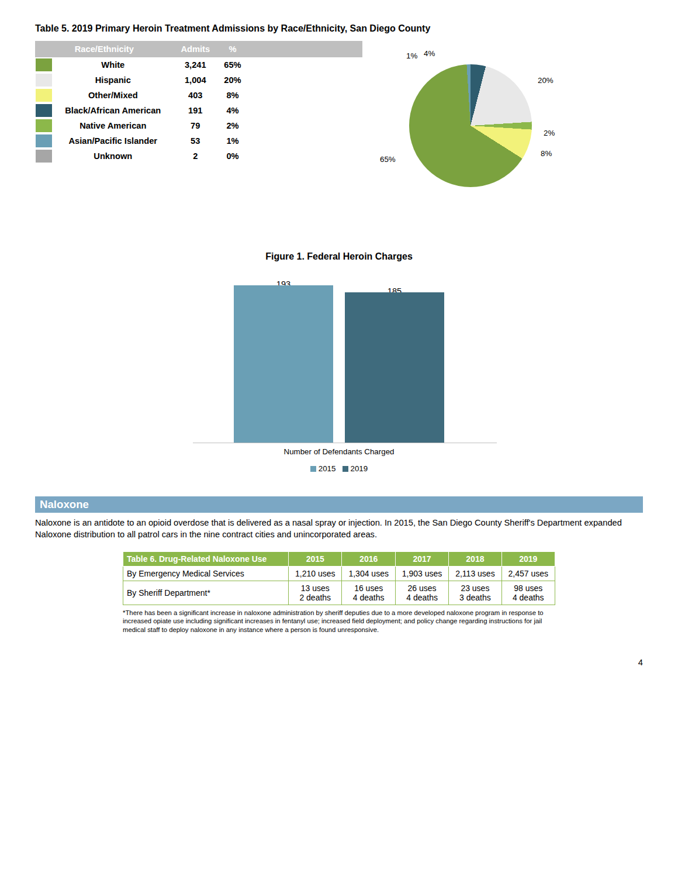Table 5. 2019 Primary Heroin Treatment Admissions by Race/Ethnicity, San Diego County
| Race/Ethnicity | Admits | % | |
| --- | --- | --- | --- |
| | White | 3,241 | 65% | |
| | Hispanic | 1,004 | 20% | |
| | Other/Mixed | 403 | 8% | |
| | Black/African American | 191 | 4% | |
| | Native American | 79 | 2% | |
| | Asian/Pacific Islander | 53 | 1% | |
| | Unknown | 2 | 0% | |
1%
4%
20%
2%
8%
65%
Figure 1. Federal Heroin Charges
193
185
Number of Defendants Charged
2015 2019
Naloxone
Naloxone is an antidote to an opioid overdose that is delivered as a nasal spray or injection. In 2015, the San Diego County Sheriff's Department expanded Naloxone distribution to all patrol cars in the nine contract cities and unincorporated areas.
| Table 6. Drug-Related Naloxone Use | 2015 | 2016 | 2017 | 2018 | 2019 |
| --- | --- | --- | --- | --- | --- |
| By Emergency Medical Services | 1,210 uses | 1,304 uses | 1,903 uses | 2,113 uses | 2,457 uses |
| By Sheriff Department* | 13 uses 2 deaths | 16 uses 4 deaths | 26 uses 4 deaths | 23 uses 3 deaths | 98 uses 4 deaths |
*There has been a significant increase in naloxone administration by sheriff deputies due to a more developed naloxone program in response to increased opiate use including significant increases in fentanyl use; increased field deployment; and policy change regarding instructions for jail medical staff to deploy naloxone in any instance where a person is found unresponsive.
4